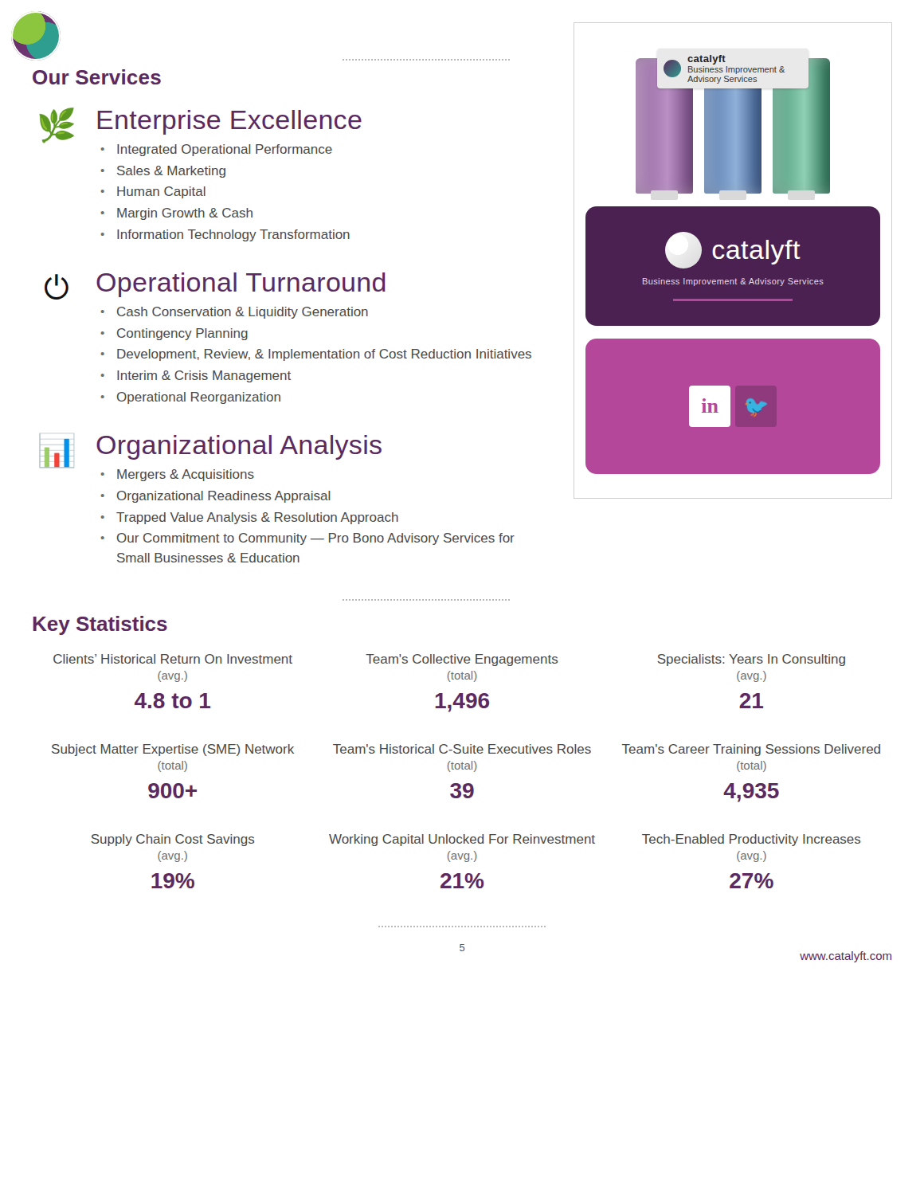Our Services
🌿
Enterprise Excellence
Integrated Operational Performance
Sales & Marketing
Human Capital
Margin Growth & Cash
Information Technology Transformation
⏻
Operational Turnaround
Cash Conservation & Liquidity Generation
Contingency Planning
Development, Review, & Implementation of Cost Reduction Initiatives
Interim & Crisis Management
Operational Reorganization
📊
Organizational Analysis
Mergers & Acquisitions
Organizational Readiness Appraisal
Trapped Value Analysis & Resolution Approach
Our Commitment to Community — Pro Bono Advisory Services for Small Businesses & Education
catalyft Business Improvement & Advisory Services
catalyft
Business Improvement & Advisory Services
in
🐦
Key Statistics
Clients’ Historical Return On Investment
(avg.)
4.8 to 1
Team's Collective Engagements
(total)
1,496
Specialists: Years In Consulting
(avg.)
21
Subject Matter Expertise (SME) Network
(total)
900+
Team's Historical C-Suite Executives Roles
(total)
39
Team's Career Training Sessions Delivered
(total)
4,935
Supply Chain Cost Savings
(avg.)
19%
Working Capital Unlocked For Reinvestment
(avg.)
21%
Tech-Enabled Productivity Increases
(avg.)
27%
5
www.catalyft.com